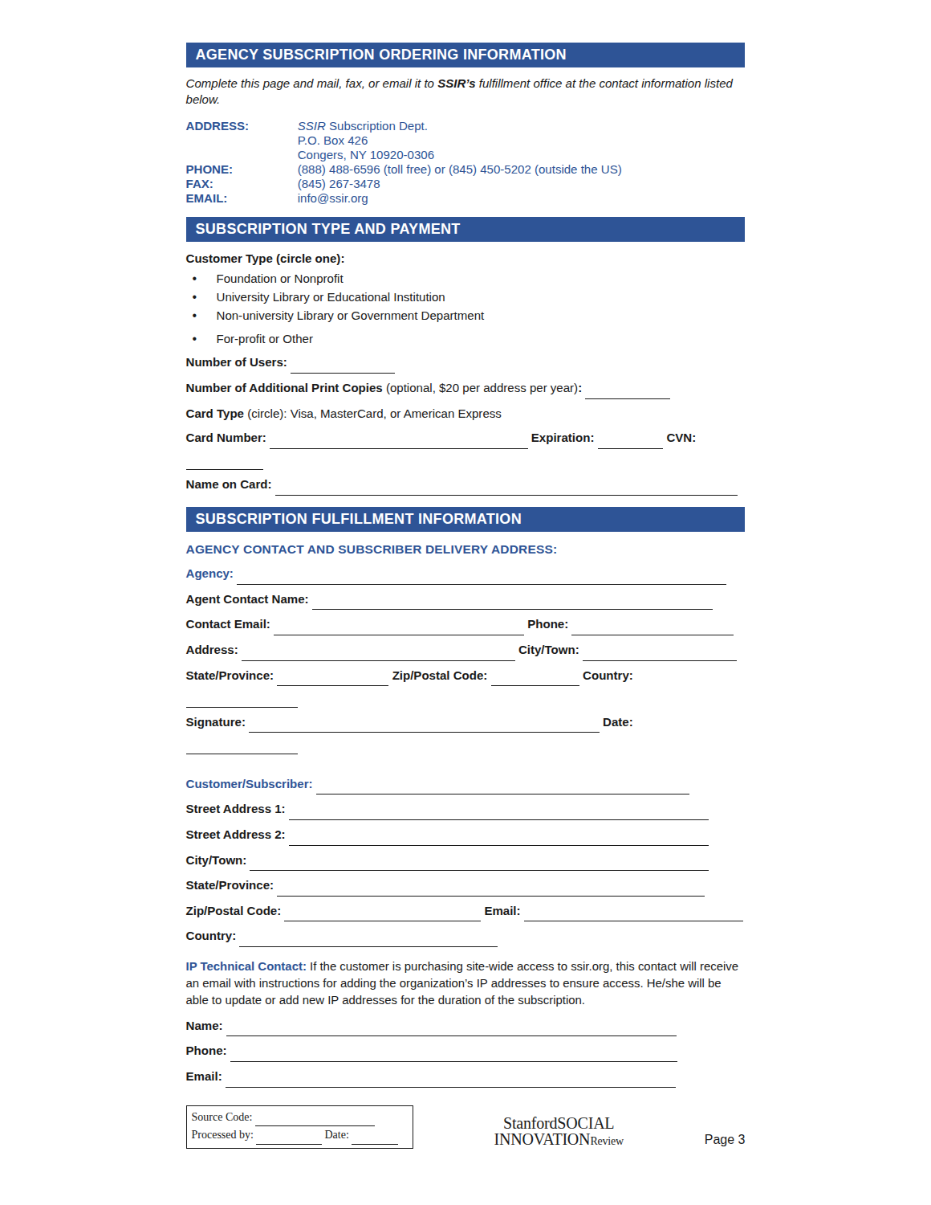AGENCY SUBSCRIPTION ORDERING INFORMATION
Complete this page and mail, fax, or email it to SSIR’s fulfillment office at the contact information listed below.
| ADDRESS: | SSIR Subscription Dept. |
| | P.O. Box 426 |
| | Congers, NY 10920-0306 |
| PHONE: | (888) 488-6596 (toll free) or (845) 450-5202 (outside the US) |
| FAX: | (845) 267-3478 |
| EMAIL: | info@ssir.org |
SUBSCRIPTION TYPE AND PAYMENT
Customer Type (circle one):
Foundation or Nonprofit
University Library or Educational Institution
Non-university Library or Government Department
For-profit or Other
Number of Users:
Number of Additional Print Copies (optional, $20 per address per year):
Card Type (circle): Visa, MasterCard, or American Express
Card Number: Expiration: CVN:
Name on Card:
SUBSCRIPTION FULFILLMENT INFORMATION
AGENCY CONTACT AND SUBSCRIBER DELIVERY ADDRESS:
Agency:
Agent Contact Name:
Contact Email: Phone:
Address: City/Town:
State/Province: Zip/Postal Code: Country:
Signature: Date:
Customer/Subscriber:
Street Address 1:
Street Address 2:
City/Town:
State/Province:
Zip/Postal Code: Email:
Country:
IP Technical Contact: If the customer is purchasing site-wide access to ssir.org, this contact will receive an email with instructions for adding the organization’s IP addresses to ensure access. He/she will be able to update or add new IP addresses for the duration of the subscription.
Name:
Phone:
Email:
Source Code:
Processed by: Date:
StanfordSOCIAL
INNOVATION Review
Page 3